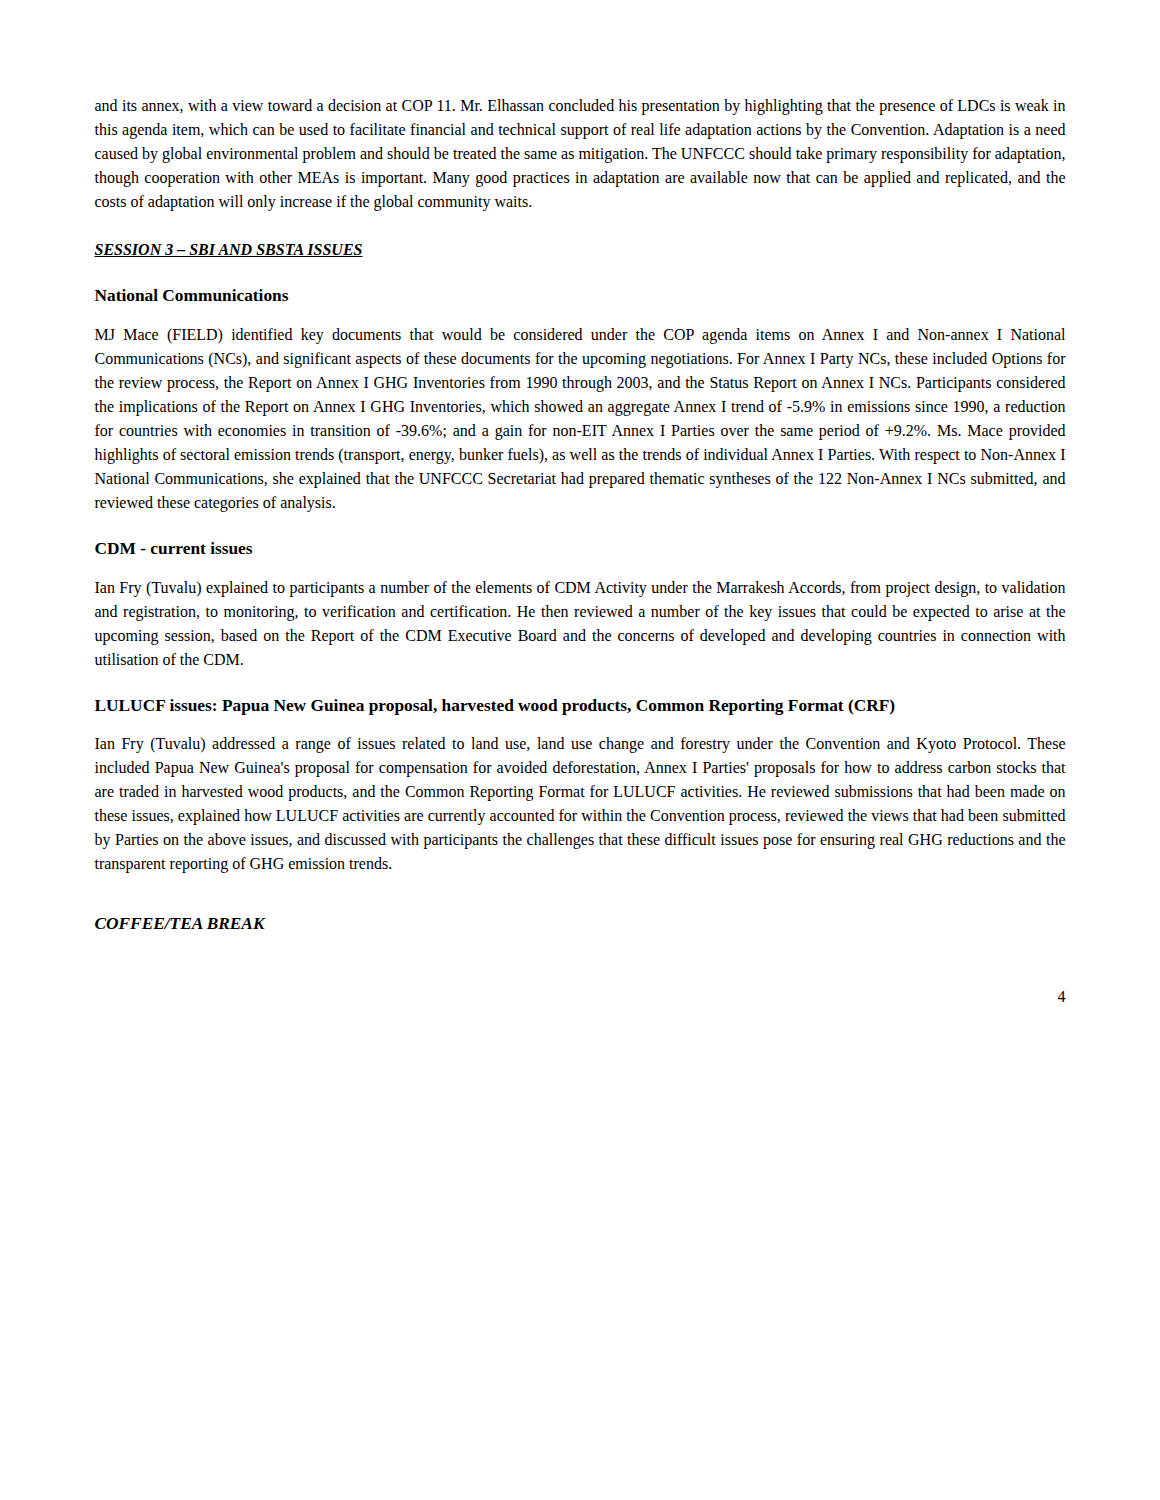and its annex, with a view toward a decision at COP 11. Mr. Elhassan concluded his presentation by highlighting that the presence of LDCs is weak in this agenda item, which can be used to facilitate financial and technical support of real life adaptation actions by the Convention. Adaptation is a need caused by global environmental problem and should be treated the same as mitigation. The UNFCCC should take primary responsibility for adaptation, though cooperation with other MEAs is important. Many good practices in adaptation are available now that can be applied and replicated, and the costs of adaptation will only increase if the global community waits.
SESSION 3 – SBI AND SBSTA ISSUES
National Communications
MJ Mace (FIELD) identified key documents that would be considered under the COP agenda items on Annex I and Non-annex I National Communications (NCs), and significant aspects of these documents for the upcoming negotiations. For Annex I Party NCs, these included Options for the review process, the Report on Annex I GHG Inventories from 1990 through 2003, and the Status Report on Annex I NCs. Participants considered the implications of the Report on Annex I GHG Inventories, which showed an aggregate Annex I trend of -5.9% in emissions since 1990, a reduction for countries with economies in transition of -39.6%; and a gain for non-EIT Annex I Parties over the same period of +9.2%. Ms. Mace provided highlights of sectoral emission trends (transport, energy, bunker fuels), as well as the trends of individual Annex I Parties. With respect to Non-Annex I National Communications, she explained that the UNFCCC Secretariat had prepared thematic syntheses of the 122 Non-Annex I NCs submitted, and reviewed these categories of analysis.
CDM - current issues
Ian Fry (Tuvalu) explained to participants a number of the elements of CDM Activity under the Marrakesh Accords, from project design, to validation and registration, to monitoring, to verification and certification. He then reviewed a number of the key issues that could be expected to arise at the upcoming session, based on the Report of the CDM Executive Board and the concerns of developed and developing countries in connection with utilisation of the CDM.
LULUCF issues: Papua New Guinea proposal, harvested wood products, Common Reporting Format (CRF)
Ian Fry (Tuvalu) addressed a range of issues related to land use, land use change and forestry under the Convention and Kyoto Protocol. These included Papua New Guinea's proposal for compensation for avoided deforestation, Annex I Parties' proposals for how to address carbon stocks that are traded in harvested wood products, and the Common Reporting Format for LULUCF activities. He reviewed submissions that had been made on these issues, explained how LULUCF activities are currently accounted for within the Convention process, reviewed the views that had been submitted by Parties on the above issues, and discussed with participants the challenges that these difficult issues pose for ensuring real GHG reductions and the transparent reporting of GHG emission trends.
COFFEE/TEA BREAK
4